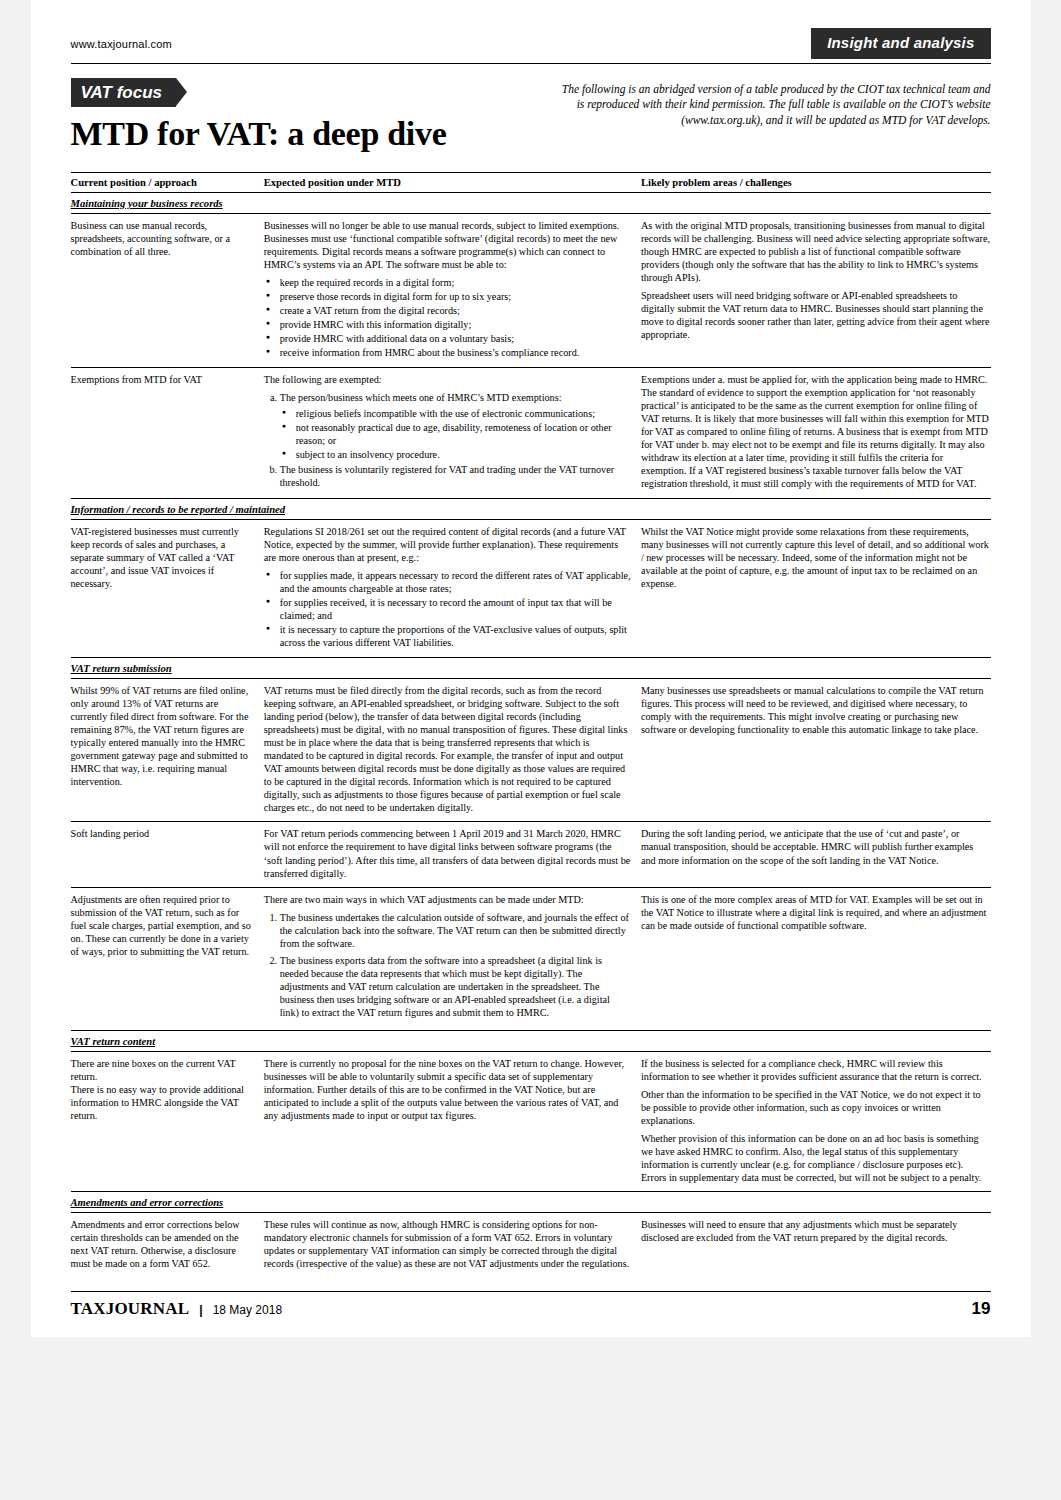www.taxjournal.com
Insight and analysis
VAT focus
MTD for VAT: a deep dive
The following is an abridged version of a table produced by the CIOT tax technical team and is reproduced with their kind permission. The full table is available on the CIOT’s website (www.tax.org.uk), and it will be updated as MTD for VAT develops.
| Current position / approach | Expected position under MTD | Likely problem areas / challenges |
| --- | --- | --- |
| Maintaining your business records |
| Business can use manual records, spreadsheets, accounting software, or a combination of all three. | Businesses will no longer be able to use manual records, subject to limited exemptions. Businesses must use ‘functional compatible software’ (digital records) to meet the new requirements. Digital records means a software programme(s) which can connect to HMRC’s systems via an API. The software must be able to: keep the required records in a digital form; preserve those records in digital form for up to six years; create a VAT return from the digital records; provide HMRC with this information digitally; provide HMRC with additional data on a voluntary basis; receive information from HMRC about the business’s compliance record. | As with the original MTD proposals, transitioning businesses from manual to digital records will be challenging. Business will need advice selecting appropriate software, though HMRC are expected to publish a list of functional compatible software providers (though only the software that has the ability to link to HMRC’s systems through APIs). Spreadsheet users will need bridging software or API-enabled spreadsheets to digitally submit the VAT return data to HMRC. Businesses should start planning the move to digital records sooner rather than later, getting advice from their agent where appropriate. |
| Exemptions from MTD for VAT | The following are exempted: The person/business which meets one of HMRC’s MTD exemptions: religious beliefs incompatible with the use of electronic communications; not reasonably practical due to age, disability, remoteness of location or other reason; or subject to an insolvency procedure. The business is voluntarily registered for VAT and trading under the VAT turnover threshold. | Exemptions under a. must be applied for, with the application being made to HMRC. The standard of evidence to support the exemption application for ‘not reasonably practical’ is anticipated to be the same as the current exemption for online filing of VAT returns. It is likely that more businesses will fall within this exemption for MTD for VAT as compared to online filing of returns. A business that is exempt from MTD for VAT under b. may elect not to be exempt and file its returns digitally. It may also withdraw its election at a later time, providing it still fulfils the criteria for exemption. If a VAT registered business’s taxable turnover falls below the VAT registration threshold, it must still comply with the requirements of MTD for VAT. |
| Information / records to be reported / maintained |
| VAT-registered businesses must currently keep records of sales and purchases, a separate summary of VAT called a ‘VAT account’, and issue VAT invoices if necessary. | Regulations SI 2018/261 set out the required content of digital records (and a future VAT Notice, expected by the summer, will provide further explanation). These requirements are more onerous than at present, e.g.: for supplies made, it appears necessary to record the different rates of VAT applicable, and the amounts chargeable at those rates; for supplies received, it is necessary to record the amount of input tax that will be claimed; and it is necessary to capture the proportions of the VAT-exclusive values of outputs, split across the various different VAT liabilities. | Whilst the VAT Notice might provide some relaxations from these requirements, many businesses will not currently capture this level of detail, and so additional work / new processes will be necessary. Indeed, some of the information might not be available at the point of capture, e.g. the amount of input tax to be reclaimed on an expense. |
| VAT return submission |
| Whilst 99% of VAT returns are filed online, only around 13% of VAT returns are currently filed direct from software. For the remaining 87%, the VAT return figures are typically entered manually into the HMRC government gateway page and submitted to HMRC that way, i.e. requiring manual intervention. | VAT returns must be filed directly from the digital records, such as from the record keeping software, an API-enabled spreadsheet, or bridging software. Subject to the soft landing period (below), the transfer of data between digital records (including spreadsheets) must be digital, with no manual transposition of figures. These digital links must be in place where the data that is being transferred represents that which is mandated to be captured in digital records. For example, the transfer of input and output VAT amounts between digital records must be done digitally as those values are required to be captured in the digital records. Information which is not required to be captured digitally, such as adjustments to those figures because of partial exemption or fuel scale charges etc., do not need to be undertaken digitally. | Many businesses use spreadsheets or manual calculations to compile the VAT return figures. This process will need to be reviewed, and digitised where necessary, to comply with the requirements. This might involve creating or purchasing new software or developing functionality to enable this automatic linkage to take place. |
| Soft landing period | For VAT return periods commencing between 1 April 2019 and 31 March 2020, HMRC will not enforce the requirement to have digital links between software programs (the ‘soft landing period’). After this time, all transfers of data between digital records must be transferred digitally. | During the soft landing period, we anticipate that the use of ‘cut and paste’, or manual transposition, should be acceptable. HMRC will publish further examples and more information on the scope of the soft landing in the VAT Notice. |
| Adjustments are often required prior to submission of the VAT return, such as for fuel scale charges, partial exemption, and so on. These can currently be done in a variety of ways, prior to submitting the VAT return. | There are two main ways in which VAT adjustments can be made under MTD: The business undertakes the calculation outside of software, and journals the effect of the calculation back into the software. The VAT return can then be submitted directly from the software. The business exports data from the software into a spreadsheet (a digital link is needed because the data represents that which must be kept digitally). The adjustments and VAT return calculation are undertaken in the spreadsheet. The business then uses bridging software or an API-enabled spreadsheet (i.e. a digital link) to extract the VAT return figures and submit them to HMRC. | This is one of the more complex areas of MTD for VAT. Examples will be set out in the VAT Notice to illustrate where a digital link is required, and where an adjustment can be made outside of functional compatible software. |
| VAT return content |
| There are nine boxes on the current VAT return. There is no easy way to provide additional information to HMRC alongside the VAT return. | There is currently no proposal for the nine boxes on the VAT return to change. However, businesses will be able to voluntarily submit a specific data set of supplementary information. Further details of this are to be confirmed in the VAT Notice, but are anticipated to include a split of the outputs value between the various rates of VAT, and any adjustments made to input or output tax figures. | If the business is selected for a compliance check, HMRC will review this information to see whether it provides sufficient assurance that the return is correct. Other than the information to be specified in the VAT Notice, we do not expect it to be possible to provide other information, such as copy invoices or written explanations. Whether provision of this information can be done on an ad hoc basis is something we have asked HMRC to confirm. Also, the legal status of this supplementary information is currently unclear (e.g. for compliance / disclosure purposes etc). Errors in supplementary data must be corrected, but will not be subject to a penalty. |
| Amendments and error corrections |
| Amendments and error corrections below certain thresholds can be amended on the next VAT return. Otherwise, a disclosure must be made on a form VAT 652. | These rules will continue as now, although HMRC is considering options for non-mandatory electronic channels for submission of a form VAT 652. Errors in voluntary updates or supplementary VAT information can simply be corrected through the digital records (irrespective of the value) as these are not VAT adjustments under the regulations. | Businesses will need to ensure that any adjustments which must be separately disclosed are excluded from the VAT return prepared by the digital records. |
TAX JOURNAL | 18 May 2018
19